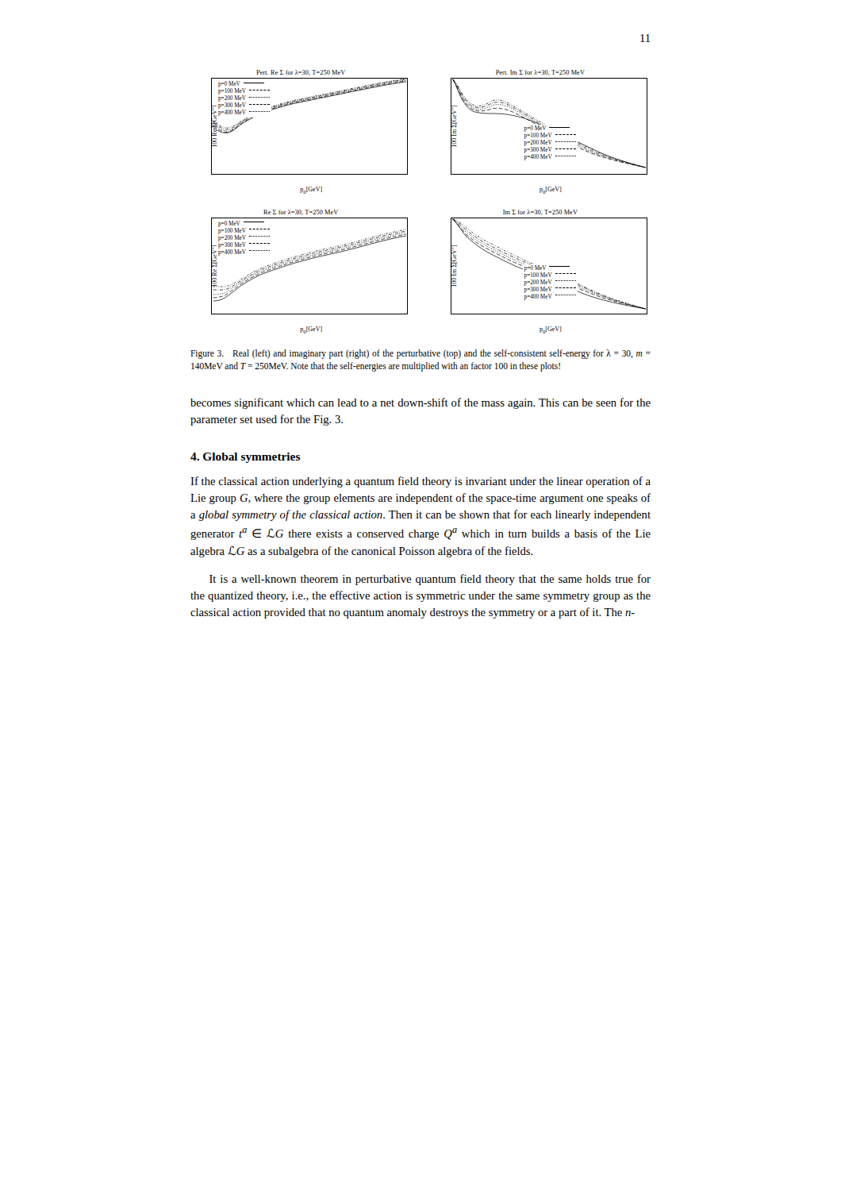11
Pert. Re Σ for λ=30, T=250 MeV
100 Re Σ[GeV2] 8 7 6 5 4 3 2 1 0 0.2 0.4 0.6 0.8 1 1.2 1.4
p=0 MeV
p=100 MeV
p=200 MeV
p=300 MeV
p=400 MeV
p0[GeV]
Pert. Im Σ for λ=30, T=250 MeV
100 Im Σ[GeV2] 0 -1 -2 -3 -4 -5 0.2 0.4 0.6 0.8 1 1.2 1.4
p=0 MeV
p=100 MeV
p=200 MeV
p=300 MeV
p=400 MeV
p0[GeV]
Re Σ for λ=30, T=250 MeV
100 Re Σ[GeV2] 8 7 6 5 4 3 2 1 0 0.2 0.4 0.6 0.8 1 1.2 1.4
p=0 MeV
p=100 MeV
p=200 MeV
p=300 MeV
p=400 MeV
p0[GeV]
Im Σ for λ=30, T=250 MeV
100 Im Σ[GeV2] 0 -1 -2 -3 -4 -5 0.2 0.4 0.6 0.8 1 1.2 1.4
p=0 MeV
p=100 MeV
p=200 MeV
p=300 MeV
p=400 MeV
p0[GeV]
Figure 3. Real (left) and imaginary part (right) of the perturbative (top) and the self-consistent self-energy for λ = 30, m = 140MeV and T = 250MeV. Note that the self-energies are multiplied with an factor 100 in these plots!
becomes significant which can lead to a net down-shift of the mass again. This can be seen for the parameter set used for the Fig. 3.
4. Global symmetries
If the classical action underlying a quantum field theory is invariant under the linear operation of a Lie group G, where the group elements are independent of the space-time argument one speaks of a global symmetry of the classical action. Then it can be shown that for each linearly independent generator ta ∈ ℒG there exists a conserved charge Qa which in turn builds a basis of the Lie algebra ℒG as a subalgebra of the canonical Poisson algebra of the fields.
It is a well-known theorem in perturbative quantum field theory that the same holds true for the quantized theory, i.e., the effective action is symmetric under the same symmetry group as the classical action provided that no quantum anomaly destroys the symmetry or a part of it. The n-